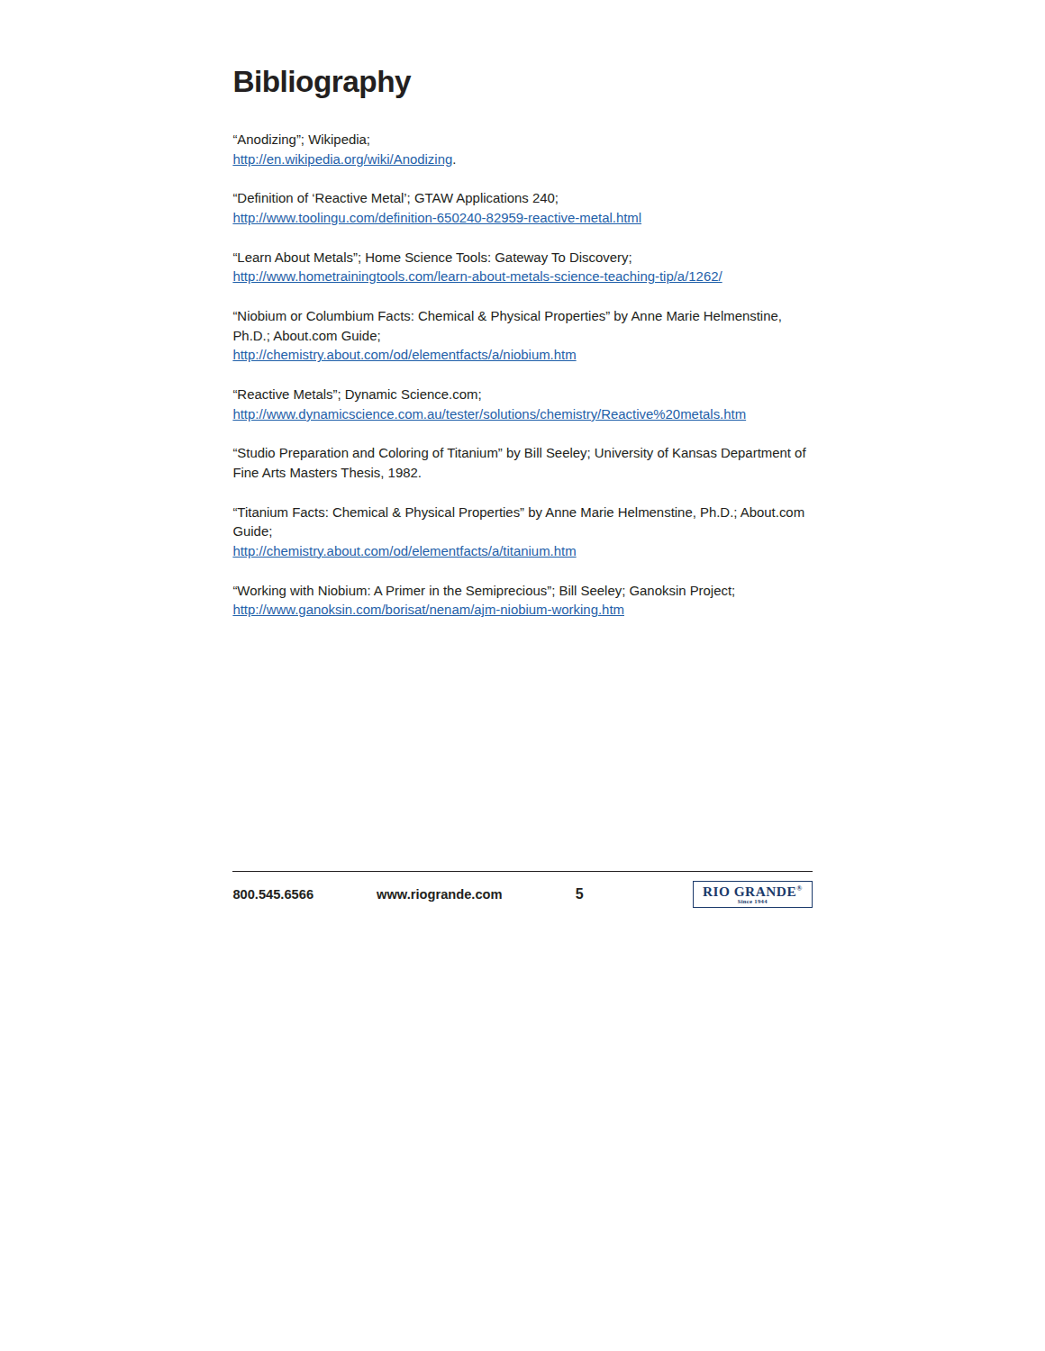Bibliography
“Anodizing”; Wikipedia;
http://en.wikipedia.org/wiki/Anodizing.
“Definition of ‘Reactive Metal’; GTAW Applications 240;
http://www.toolingu.com/definition-650240-82959-reactive-metal.html
“Learn About Metals”; Home Science Tools: Gateway To Discovery;
http://www.hometrainingtools.com/learn-about-metals-science-teaching-tip/a/1262/
“Niobium or Columbium Facts: Chemical & Physical Properties” by Anne Marie Helmenstine, Ph.D.; About.com Guide;
http://chemistry.about.com/od/elementfacts/a/niobium.htm
“Reactive Metals”; Dynamic Science.com;
http://www.dynamicscience.com.au/tester/solutions/chemistry/Reactive%20metals.htm
“Studio Preparation and Coloring of Titanium” by Bill Seeley; University of Kansas Department of Fine Arts Masters Thesis, 1982.
“Titanium Facts: Chemical & Physical Properties” by Anne Marie Helmenstine, Ph.D.; About.com Guide;
http://chemistry.about.com/od/elementfacts/a/titanium.htm
“Working with Niobium: A Primer in the Semiprecious”; Bill Seeley; Ganoksin Project;
http://www.ganoksin.com/borisat/nenam/ajm-niobium-working.htm
800.545.6566 www.riogrande.com 5
RIO GRANDE®
Since 1944